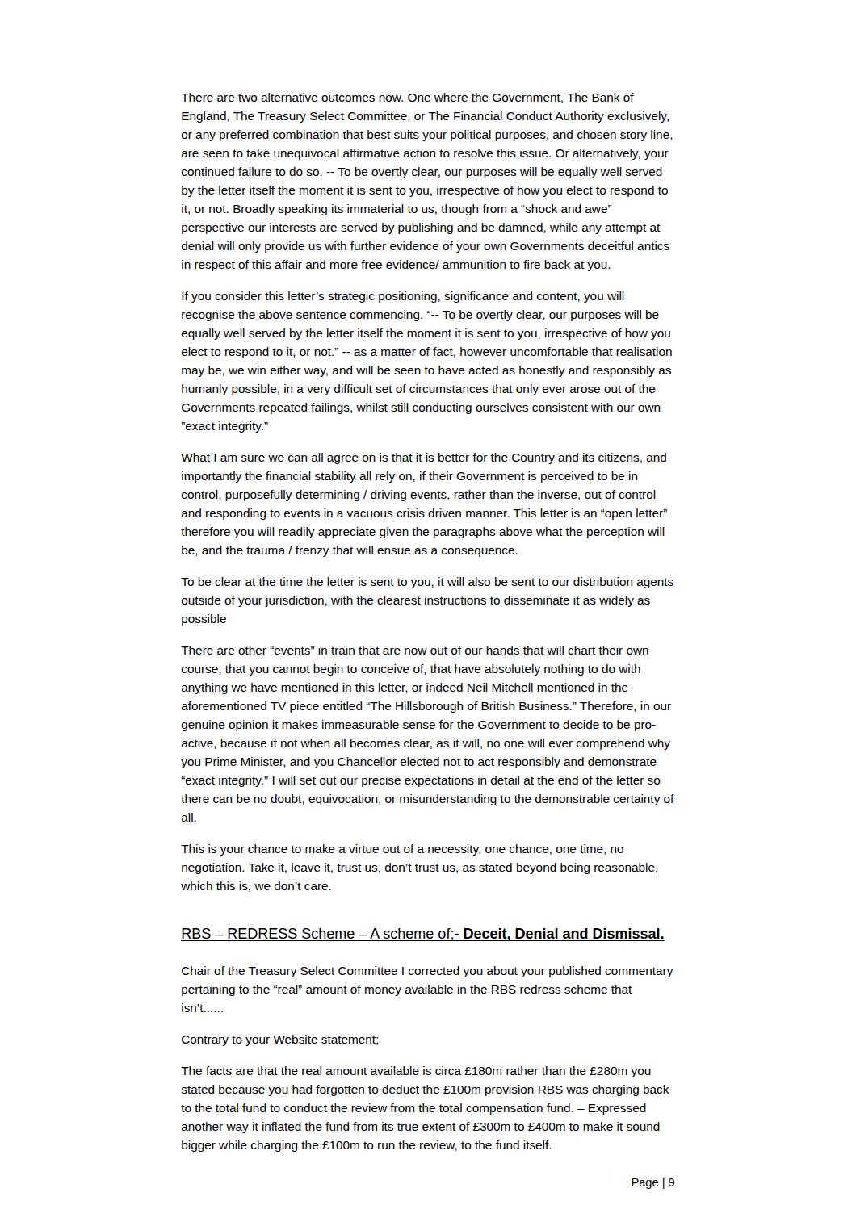There are two alternative outcomes now. One where the Government, The Bank of England, The Treasury Select Committee, or The Financial Conduct Authority exclusively, or any preferred combination that best suits your political purposes, and chosen story line, are seen to take unequivocal affirmative action to resolve this issue. Or alternatively, your continued failure to do so. -- To be overtly clear, our purposes will be equally well served by the letter itself the moment it is sent to you, irrespective of how you elect to respond to it, or not. Broadly speaking its immaterial to us, though from a “shock and awe” perspective our interests are served by publishing and be damned, while any attempt at denial will only provide us with further evidence of your own Governments deceitful antics in respect of this affair and more free evidence/ ammunition to fire back at you.
If you consider this letter’s strategic positioning, significance and content, you will recognise the above sentence commencing. “-- To be overtly clear, our purposes will be equally well served by the letter itself the moment it is sent to you, irrespective of how you elect to respond to it, or not.” -- as a matter of fact, however uncomfortable that realisation may be, we win either way, and will be seen to have acted as honestly and responsibly as humanly possible, in a very difficult set of circumstances that only ever arose out of the Governments repeated failings, whilst still conducting ourselves consistent with our own ”exact integrity.”
What I am sure we can all agree on is that it is better for the Country and its citizens, and importantly the financial stability all rely on, if their Government is perceived to be in control, purposefully determining / driving events, rather than the inverse, out of control and responding to events in a vacuous crisis driven manner. This letter is an “open letter” therefore you will readily appreciate given the paragraphs above what the perception will be, and the trauma / frenzy that will ensue as a consequence.
To be clear at the time the letter is sent to you, it will also be sent to our distribution agents outside of your jurisdiction, with the clearest instructions to disseminate it as widely as possible
There are other “events” in train that are now out of our hands that will chart their own course, that you cannot begin to conceive of, that have absolutely nothing to do with anything we have mentioned in this letter, or indeed Neil Mitchell mentioned in the aforementioned TV piece entitled “The Hillsborough of British Business.” Therefore, in our genuine opinion it makes immeasurable sense for the Government to decide to be pro-active, because if not when all becomes clear, as it will, no one will ever comprehend why you Prime Minister, and you Chancellor elected not to act responsibly and demonstrate “exact integrity.” I will set out our precise expectations in detail at the end of the letter so there can be no doubt, equivocation, or misunderstanding to the demonstrable certainty of all.
This is your chance to make a virtue out of a necessity, one chance, one time, no negotiation. Take it, leave it, trust us, don’t trust us, as stated beyond being reasonable, which this is, we don’t care.
RBS – REDRESS Scheme – A scheme of;- Deceit, Denial and Dismissal.
Chair of the Treasury Select Committee I corrected you about your published commentary pertaining to the “real” amount of money available in the RBS redress scheme that isn’t......
Contrary to your Website statement;
The facts are that the real amount available is circa £180m rather than the £280m you stated because you had forgotten to deduct the £100m provision RBS was charging back to the total fund to conduct the review from the total compensation fund. – Expressed another way it inflated the fund from its true extent of £300m to £400m to make it sound bigger while charging the £100m to run the review, to the fund itself.
Page | 9